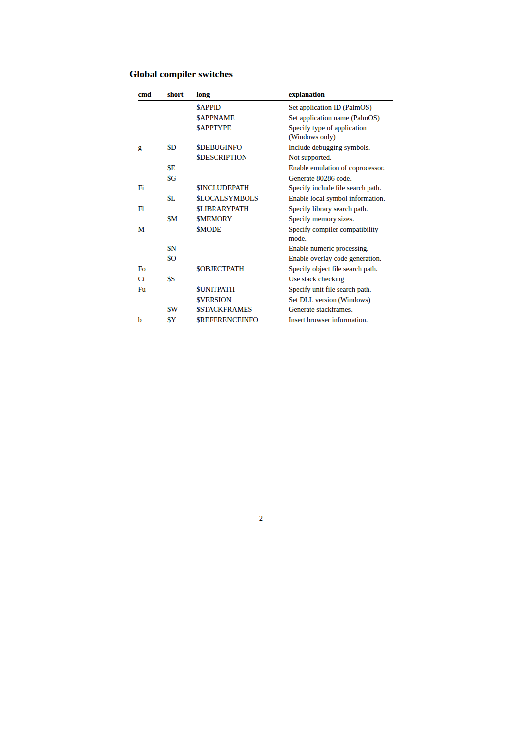Global compiler switches
| cmd | short | long | explanation |
| --- | --- | --- | --- |
| | | $APPID | Set application ID (PalmOS) |
| | | $APPNAME | Set application name (PalmOS) |
| | | $APPTYPE | Specify type of application (Windows only) |
| g | $D | $DEBUGINFO | Include debugging symbols. |
| | | $DESCRIPTION | Not supported. |
| | $E | | Enable emulation of coprocessor. |
| | $G | | Generate 80286 code. |
| Fi | | $INCLUDEPATH | Specify include file search path. |
| | $L | $LOCALSYMBOLS | Enable local symbol information. |
| Fl | | $LIBRARYPATH | Specify library search path. |
| | $M | $MEMORY | Specify memory sizes. |
| M | | $MODE | Specify compiler compatibility mode. |
| | $N | | Enable numeric processing. |
| | $O | | Enable overlay code generation. |
| Fo | | $OBJECTPATH | Specify object file search path. |
| Ct | $S | | Use stack checking |
| Fu | | $UNITPATH | Specify unit file search path. |
| | | $VERSION | Set DLL version (Windows) |
| | $W | $STACKFRAMES | Generate stackframes. |
| b | $Y | $REFERENCEINFO | Insert browser information. |
2